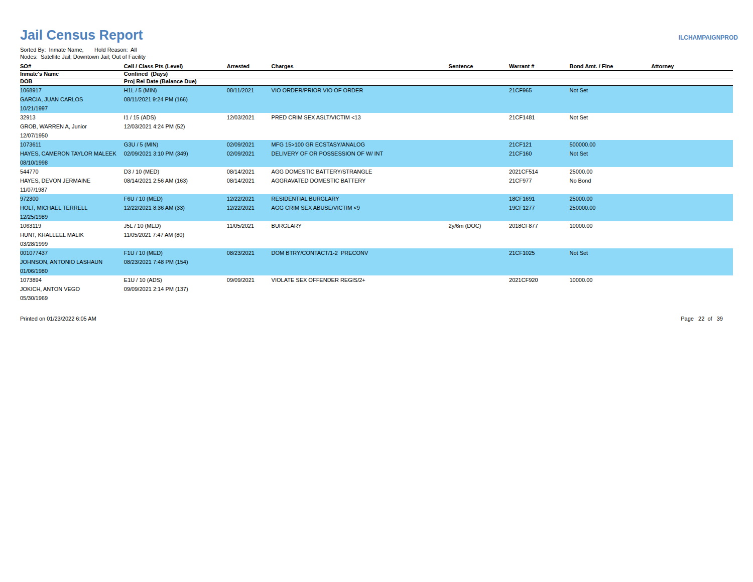ILCHAMPAIGNPROD
Jail Census Report
Sorted By: Inmate Name, Hold Reason: All
Nodes: Satellite Jail; Downtown Jail; Out of Facility
| SO# | Cell / Class Pts (Level) | Arrested | Charges | Sentence | Warrant # | Bond Amt. / Fine | Attorney |
| --- | --- | --- | --- | --- | --- | --- | --- |
| Inmate's Name | Confined (Days) | | | | | | |
| DOB | Proj Rel Date (Balance Due) | | | | | | |
| 1068917 | H1L / 5 (MIN) | 08/11/2021 | VIO ORDER/PRIOR VIO OF ORDER | | 21CF965 | Not Set | |
| GARCIA, JUAN CARLOS | 08/11/2021 9:24 PM (166) | | | | | | |
| 10/21/1997 | | | | | | | |
| 32913 | I1 / 15 (ADS) | 12/03/2021 | PRED CRIM SEX ASLT/VICTIM <13 | | 21CF1481 | Not Set | |
| GROB, WARREN A, Junior | 12/03/2021 4:24 PM (52) | | | | | | |
| 12/07/1950 | | | | | | | |
| 1073611 | G3U / 5 (MIN) | 02/09/2021 | MFG 15>100 GR ECSTASY/ANALOG | | 21CF121 | 500000.00 | |
| HAYES, CAMERON TAYLOR MALEEK | 02/09/2021 3:10 PM (349) | 02/09/2021 | DELIVERY OF OR POSSESSION OF W/ INT | | 21CF160 | Not Set | |
| 08/10/1998 | | | | | | | |
| 544770 | D3 / 10 (MED) | 08/14/2021 | AGG DOMESTIC BATTERY/STRANGLE | | 2021CF514 | 25000.00 | |
| HAYES, DEVON JERMAINE | 08/14/2021 2:56 AM (163) | 08/14/2021 | AGGRAVATED DOMESTIC BATTERY | | 21CF977 | No Bond | |
| 11/07/1987 | | | | | | | |
| 972300 | F6U / 10 (MED) | 12/22/2021 | RESIDENTIAL BURGLARY | | 18CF1691 | 25000.00 | |
| HOLT, MICHAEL TERRELL | 12/22/2021 8:36 AM (33) | 12/22/2021 | AGG CRIM SEX ABUSE/VICTIM <9 | | 19CF1277 | 250000.00 | |
| 12/25/1989 | | | | | | | |
| 1063119 | J5L / 10 (MED) | 11/05/2021 | BURGLARY | 2y/6m (DOC) | 2018CF877 | 10000.00 | |
| HUNT, KHALLEEL MALIK | 11/05/2021 7:47 AM (80) | | | | | | |
| 03/28/1999 | | | | | | | |
| 001077437 | F1U / 10 (MED) | 08/23/2021 | DOM BTRY/CONTACT/1-2 PRECONV | | 21CF1025 | Not Set | |
| JOHNSON, ANTONIO LASHAUN | 08/23/2021 7:48 PM (154) | | | | | | |
| 01/06/1980 | | | | | | | |
| 1073894 | E1U / 10 (ADS) | 09/09/2021 | VIOLATE SEX OFFENDER REGIS/2+ | | 2021CF920 | 10000.00 | |
| JOKICH, ANTON VEGO | 09/09/2021 2:14 PM (137) | | | | | | |
| 05/30/1969 | | | | | | | |
Printed on 01/23/2022 6:05 AM
Page 22 of 39